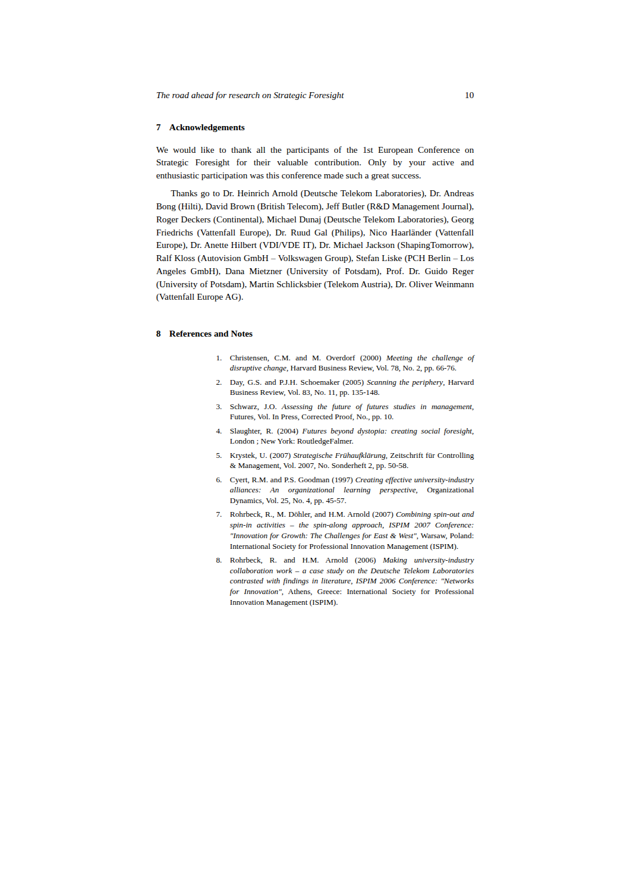The road ahead for research on Strategic Foresight 10
7 Acknowledgements
We would like to thank all the participants of the 1st European Conference on Strategic Foresight for their valuable contribution. Only by your active and enthusiastic participation was this conference made such a great success.
Thanks go to Dr. Heinrich Arnold (Deutsche Telekom Laboratories), Dr. Andreas Bong (Hilti), David Brown (British Telecom), Jeff Butler (R&D Management Journal), Roger Deckers (Continental), Michael Dunaj (Deutsche Telekom Laboratories), Georg Friedrichs (Vattenfall Europe), Dr. Ruud Gal (Philips), Nico Haarländer (Vattenfall Europe), Dr. Anette Hilbert (VDI/VDE IT), Dr. Michael Jackson (ShapingTomorrow), Ralf Kloss (Autovision GmbH – Volkswagen Group), Stefan Liske (PCH Berlin – Los Angeles GmbH), Dana Mietzner (University of Potsdam), Prof. Dr. Guido Reger (University of Potsdam), Martin Schlicksbier (Telekom Austria), Dr. Oliver Weinmann (Vattenfall Europe AG).
8 References and Notes
Christensen, C.M. and M. Overdorf (2000) Meeting the challenge of disruptive change, Harvard Business Review, Vol. 78, No. 2, pp. 66-76.
Day, G.S. and P.J.H. Schoemaker (2005) Scanning the periphery, Harvard Business Review, Vol. 83, No. 11, pp. 135-148.
Schwarz, J.O. Assessing the future of futures studies in management, Futures, Vol. In Press, Corrected Proof, No., pp. 10.
Slaughter, R. (2004) Futures beyond dystopia: creating social foresight, London ; New York: RoutledgeFalmer.
Krystek, U. (2007) Strategische Frühaufklärung, Zeitschrift für Controlling & Management, Vol. 2007, No. Sonderheft 2, pp. 50-58.
Cyert, R.M. and P.S. Goodman (1997) Creating effective university-industry alliances: An organizational learning perspective, Organizational Dynamics, Vol. 25, No. 4, pp. 45-57.
Rohrbeck, R., M. Döhler, and H.M. Arnold (2007) Combining spin-out and spin-in activities – the spin-along approach, ISPIM 2007 Conference: "Innovation for Growth: The Challenges for East & West", Warsaw, Poland: International Society for Professional Innovation Management (ISPIM).
Rohrbeck, R. and H.M. Arnold (2006) Making university-industry collaboration work – a case study on the Deutsche Telekom Laboratories contrasted with findings in literature, ISPIM 2006 Conference: "Networks for Innovation", Athens, Greece: International Society for Professional Innovation Management (ISPIM).